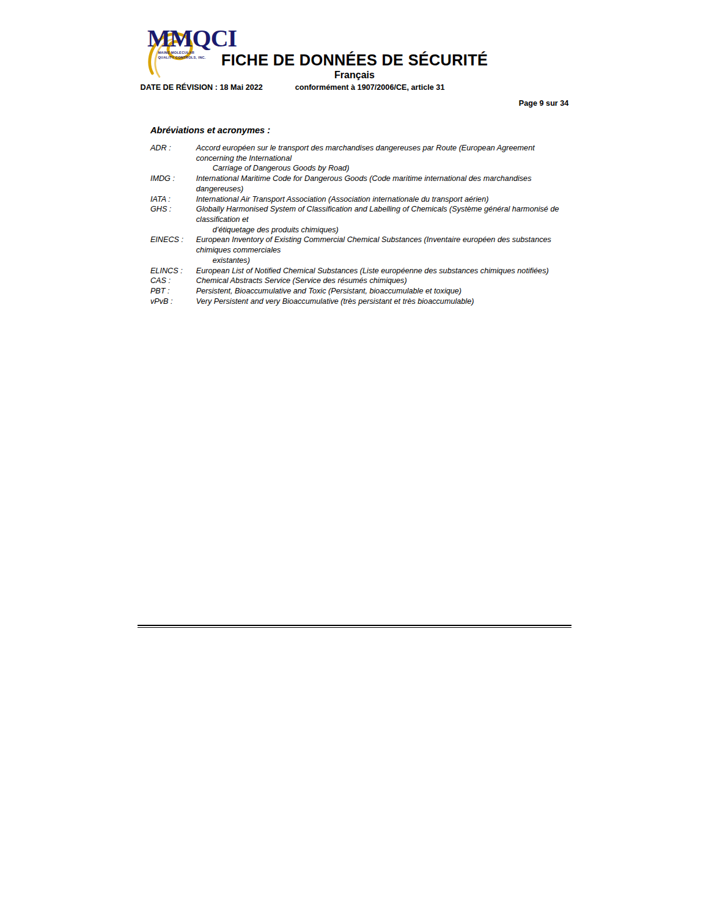MMQCI
MAINE MOLECULAR
QUALITY CONTROLS, INC.
FICHE DE DONNÉES DE SÉCURITÉ
Français
DATE DE RÉVISION : 18 Mai 2022 conformément à 1907/2006/CE, article 31
Page 9 sur 34
Abréviations et acronymes :
ADR :
Accord européen sur le transport des marchandises dangereuses par Route (European Agreement concerning the InternationalCarriage of Dangerous Goods by Road)
IMDG :
International Maritime Code for Dangerous Goods (Code maritime international des marchandises dangereuses)
IATA :
International Air Transport Association (Association internationale du transport aérien)
GHS :
Globally Harmonised System of Classification and Labelling of Chemicals (Système général harmonisé de classification etd’étiquetage des produits chimiques)
EINECS :
European Inventory of Existing Commercial Chemical Substances (Inventaire européen des substances chimiques commercialesexistantes)
ELINCS :
European List of Notified Chemical Substances (Liste européenne des substances chimiques notifiées)
CAS :
Chemical Abstracts Service (Service des résumés chimiques)
PBT :
Persistent, Bioaccumulative and Toxic (Persistant, bioaccumulable et toxique)
vPvB :
Very Persistent and very Bioaccumulative (très persistant et très bioaccumulable)